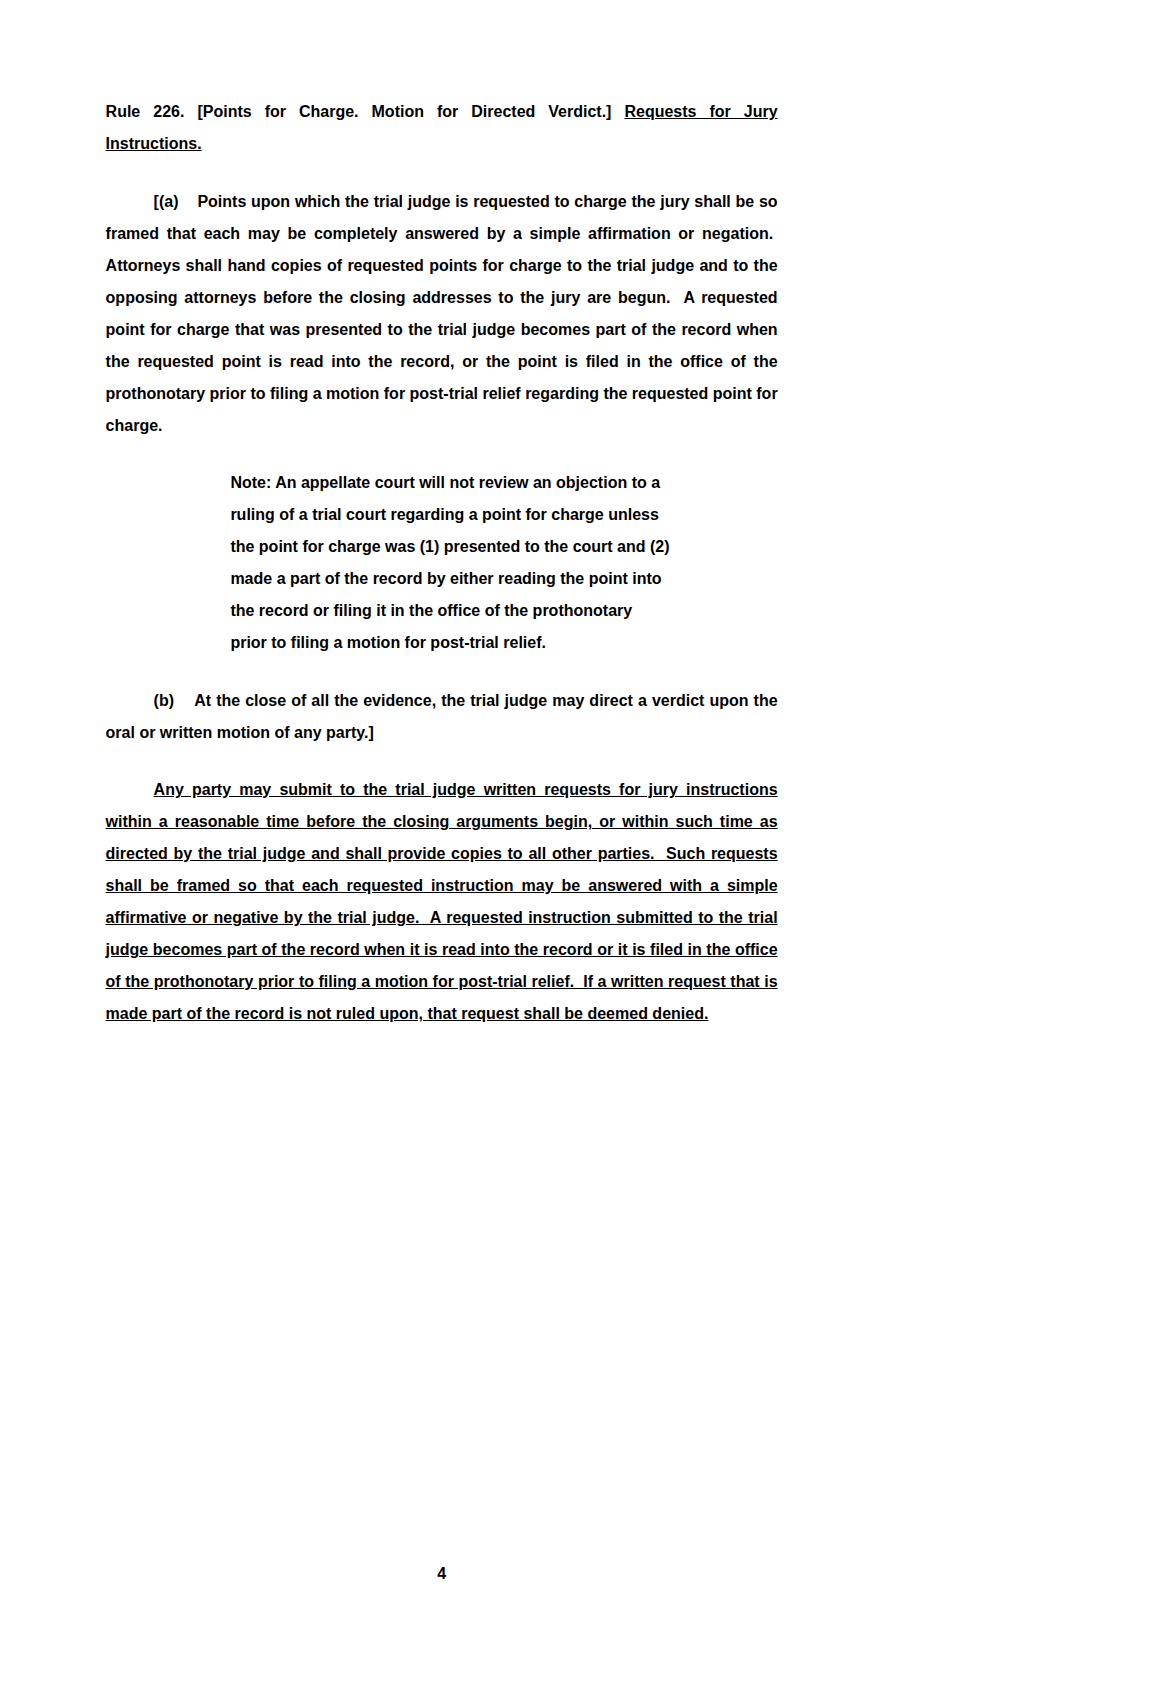Rule 226. [Points for Charge. Motion for Directed Verdict.] Requests for Jury Instructions.
[(a) Points upon which the trial judge is requested to charge the jury shall be so framed that each may be completely answered by a simple affirmation or negation. Attorneys shall hand copies of requested points for charge to the trial judge and to the opposing attorneys before the closing addresses to the jury are begun. A requested point for charge that was presented to the trial judge becomes part of the record when the requested point is read into the record, or the point is filed in the office of the prothonotary prior to filing a motion for post-trial relief regarding the requested point for charge.
Note: An appellate court will not review an objection to a ruling of a trial court regarding a point for charge unless the point for charge was (1) presented to the court and (2) made a part of the record by either reading the point into the record or filing it in the office of the prothonotary prior to filing a motion for post-trial relief.
(b) At the close of all the evidence, the trial judge may direct a verdict upon the oral or written motion of any party.]
Any party may submit to the trial judge written requests for jury instructions within a reasonable time before the closing arguments begin, or within such time as directed by the trial judge and shall provide copies to all other parties. Such requests shall be framed so that each requested instruction may be answered with a simple affirmative or negative by the trial judge. A requested instruction submitted to the trial judge becomes part of the record when it is read into the record or it is filed in the office of the prothonotary prior to filing a motion for post-trial relief. If a written request that is made part of the record is not ruled upon, that request shall be deemed denied.
4